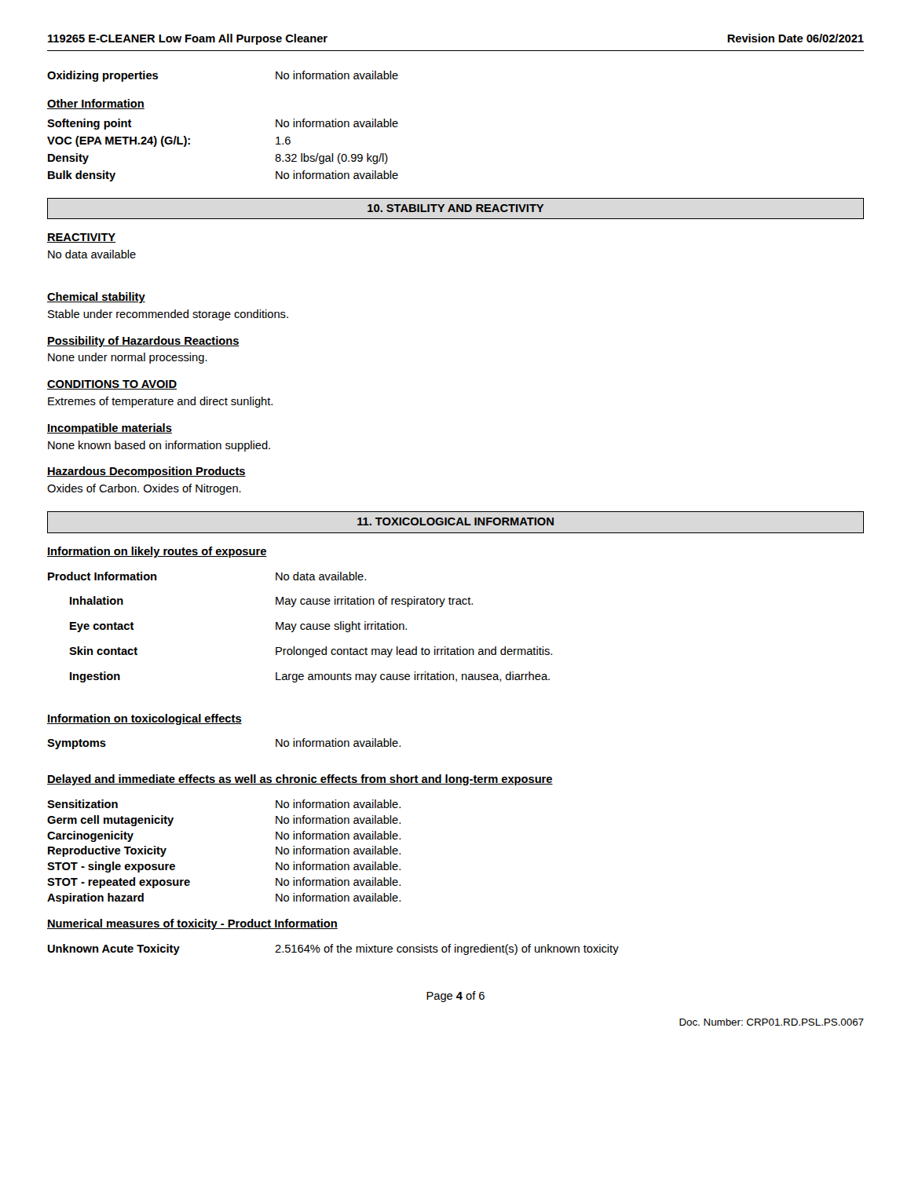119265 E-CLEANER Low Foam All Purpose Cleaner Revision Date 06/02/2021
Oxidizing properties
No information available
Other Information
Softening point
No information available
VOC (EPA METH.24) (G/L):
1.6
Density
8.32 lbs/gal (0.99 kg/l)
Bulk density
No information available
10. STABILITY AND REACTIVITY
REACTIVITY
No data available
Chemical stability
Stable under recommended storage conditions.
Possibility of Hazardous Reactions
None under normal processing.
CONDITIONS TO AVOID
Extremes of temperature and direct sunlight.
Incompatible materials
None known based on information supplied.
Hazardous Decomposition Products
Oxides of Carbon. Oxides of Nitrogen.
11. TOXICOLOGICAL INFORMATION
Information on likely routes of exposure
Product Information
No data available.
Inhalation
May cause irritation of respiratory tract.
Eye contact
May cause slight irritation.
Skin contact
Prolonged contact may lead to irritation and dermatitis.
Ingestion
Large amounts may cause irritation, nausea, diarrhea.
Information on toxicological effects
Symptoms
No information available.
Delayed and immediate effects as well as chronic effects from short and long-term exposure
Sensitization
No information available.
Germ cell mutagenicity
No information available.
Carcinogenicity
No information available.
Reproductive Toxicity
No information available.
STOT - single exposure
No information available.
STOT - repeated exposure
No information available.
Aspiration hazard
No information available.
Numerical measures of toxicity - Product Information
Unknown Acute Toxicity
2.5164% of the mixture consists of ingredient(s) of unknown toxicity
Page 4 of 6
Doc. Number: CRP01.RD.PSL.PS.0067